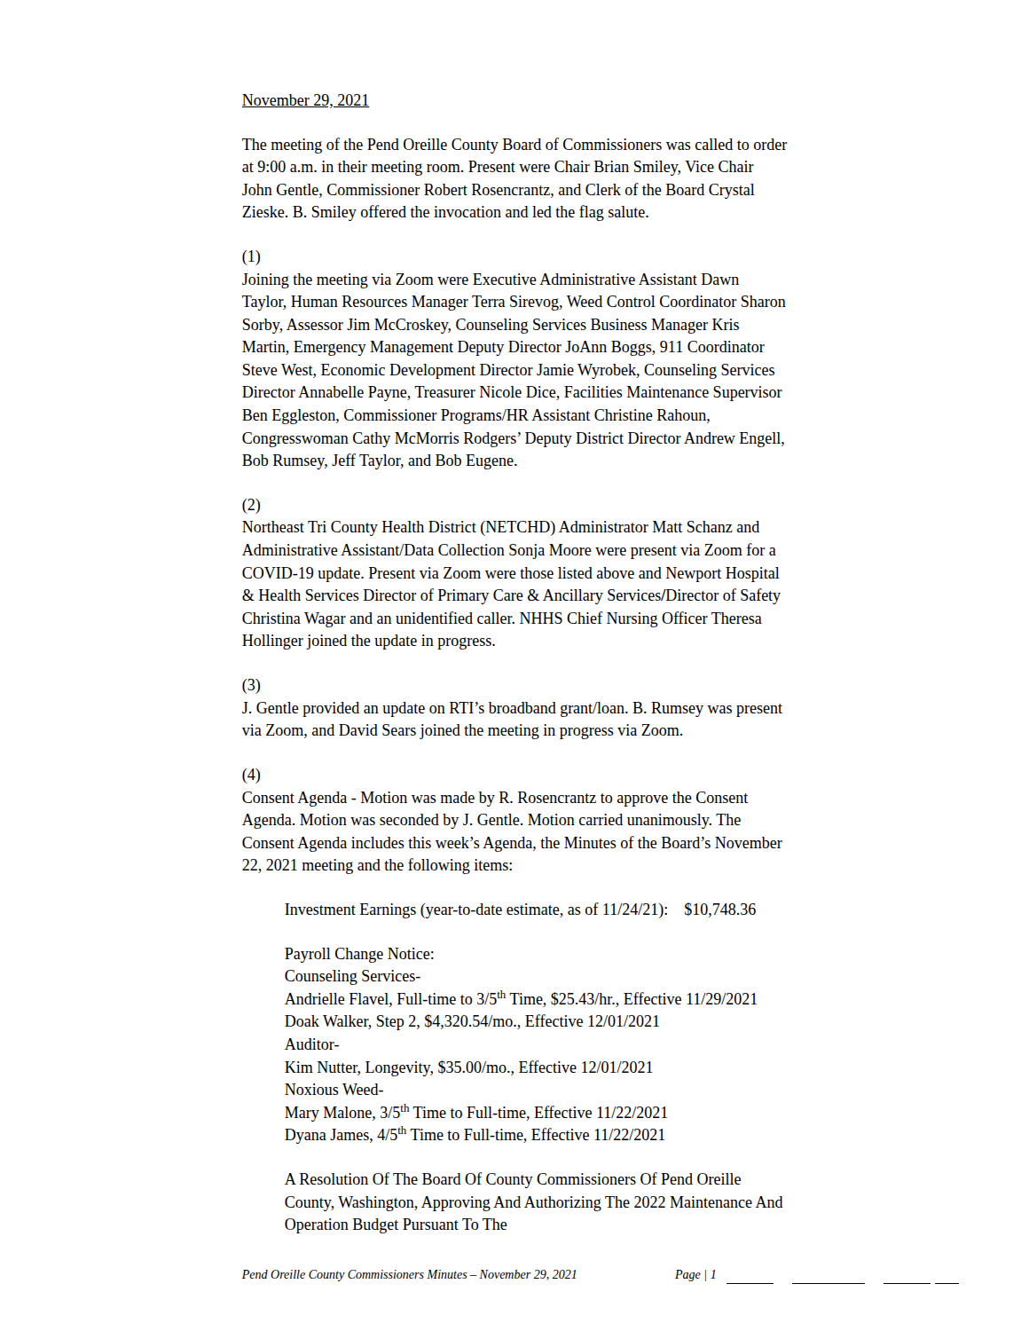November 29, 2021
The meeting of the Pend Oreille County Board of Commissioners was called to order at 9:00 a.m. in their meeting room. Present were Chair Brian Smiley, Vice Chair John Gentle, Commissioner Robert Rosencrantz, and Clerk of the Board Crystal Zieske. B. Smiley offered the invocation and led the flag salute.
(1)
Joining the meeting via Zoom were Executive Administrative Assistant Dawn Taylor, Human Resources Manager Terra Sirevog, Weed Control Coordinator Sharon Sorby, Assessor Jim McCroskey, Counseling Services Business Manager Kris Martin, Emergency Management Deputy Director JoAnn Boggs, 911 Coordinator Steve West, Economic Development Director Jamie Wyrobek, Counseling Services Director Annabelle Payne, Treasurer Nicole Dice, Facilities Maintenance Supervisor Ben Eggleston, Commissioner Programs/HR Assistant Christine Rahoun, Congresswoman Cathy McMorris Rodgers’ Deputy District Director Andrew Engell, Bob Rumsey, Jeff Taylor, and Bob Eugene.
(2)
Northeast Tri County Health District (NETCHD) Administrator Matt Schanz and Administrative Assistant/Data Collection Sonja Moore were present via Zoom for a COVID-19 update. Present via Zoom were those listed above and Newport Hospital & Health Services Director of Primary Care & Ancillary Services/Director of Safety Christina Wagar and an unidentified caller. NHHS Chief Nursing Officer Theresa Hollinger joined the update in progress.
(3)
J. Gentle provided an update on RTI’s broadband grant/loan. B. Rumsey was present via Zoom, and David Sears joined the meeting in progress via Zoom.
(4)
Consent Agenda - Motion was made by R. Rosencrantz to approve the Consent Agenda. Motion was seconded by J. Gentle. Motion carried unanimously. The Consent Agenda includes this week’s Agenda, the Minutes of the Board’s November 22, 2021 meeting and the following items:
Investment Earnings (year-to-date estimate, as of 11/24/21): $10,748.36
Payroll Change Notice:
Counseling Services-
Andrielle Flavel, Full-time to 3/5th Time, $25.43/hr., Effective 11/29/2021
Doak Walker, Step 2, $4,320.54/mo., Effective 12/01/2021
Auditor-
Kim Nutter, Longevity, $35.00/mo., Effective 12/01/2021
Noxious Weed-
Mary Malone, 3/5th Time to Full-time, Effective 11/22/2021
Dyana James, 4/5th Time to Full-time, Effective 11/22/2021
A Resolution Of The Board Of County Commissioners Of Pend Oreille County, Washington, Approving And Authorizing The 2022 Maintenance And Operation Budget Pursuant To The
Pend Oreille County Commissioners Minutes – November 29, 2021
Page | 1